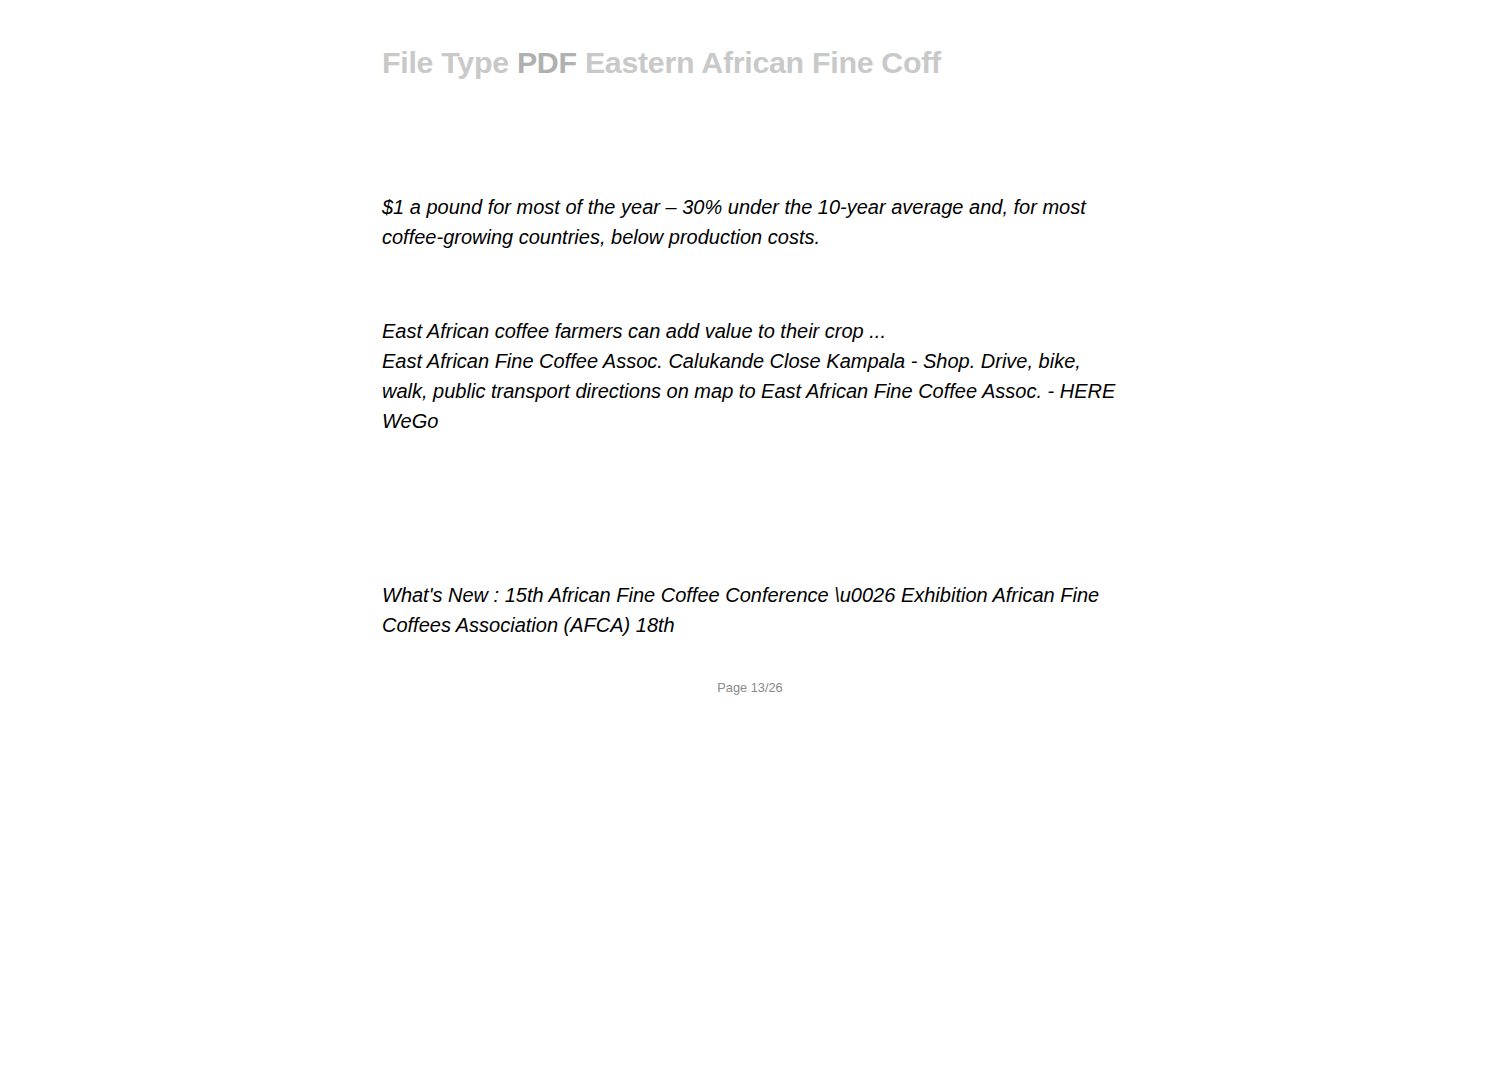File Type PDF Eastern African Fine Coff
$1 a pound for most of the year – 30% under the 10-year average and, for most coffee-growing countries, below production costs.
East African coffee farmers can add value to their crop ...
East African Fine Coffee Assoc. Calukande Close Kampala - Shop. Drive, bike, walk, public transport directions on map to East African Fine Coffee Assoc. - HERE WeGo
What's New : 15th African Fine Coffee Conference \u0026 Exhibition African Fine Coffees Association (AFCA) 18th
Page 13/26